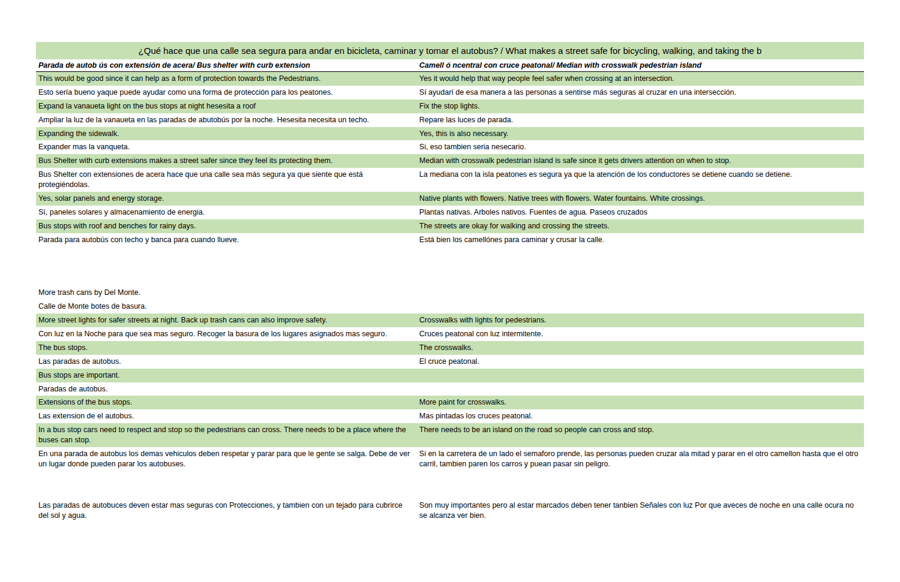¿Qué hace que una calle sea segura para andar en bicicleta, caminar y tomar el autobus? / What makes a street safe for bicycling, walking, and taking the b
| Parada de autob ús con extensión de acera/ Bus shelter with curb extension | Camell ó ncentral con cruce peatonal/ Median with crosswalk pedestrian island |
| --- | --- |
| This would be good since it can help as a form of protection towards the Pedestrians. | Yes it would help that way people feel safer when crossing at an intersection. |
| Esto sería bueno yaque puede ayudar como una forma de protección para los peatones. | Sí ayudarí de esa manera a las personas a sentirse más seguras al cruzar en una intersección. |
| Expand la vanaueta light on the bus stops at night hesesita a roof | Fix the stop lights. |
| Ampliar la luz de la vanaueta en las paradas de abutobús por la noche. Hesesita necesita un techo. | Repare las luces de parada. |
| Expanding the sidewalk. | Yes, this is also necessary. |
| Expander mas la vanqueta. | Si, eso tambien seria nesecario. |
| Bus Shelter with curb extensions makes a street safer since they feel its protecting them. | Median with crosswalk pedestrian island is safe since it gets drivers attention on when to stop. |
| Bus Shelter con extensiones de acera hace que una calle sea más segura ya que siente que está protegiéndolas. | La mediana con la isla peatones es segura ya que la atención de los conductores se detiene cuando se detiene. |
| Yes, solar panels and energy storage. | Native plants with flowers. Native trees with flowers. Water fountains. White crossings. |
| Sí, paneles solares y almacenamiento de energia. | Plantas nativas. Arboles nativos. Fuentes de agua. Paseos cruzados |
| Bus stops with roof and benches for rainy days. | The streets are okay for walking and crossing the streets. |
| Parada para autobús con techo y banca para cuando llueve. | Está bien los camellónes para caminar y crusar la calle. |
| More trash cans by Del Monte. | |
| Calle de Monte botes de basura. | |
| More street lights for safer streets at night. Back up trash cans can also improve safety. | Crosswalks with lights for pedestrians. |
| Con luz en la Noche para que sea mas seguro. Recoger la basura de los lugares asignados mas seguro. | Cruces peatonal con luz intermitente. |
| The bus stops. | The crosswalks. |
| Las paradas de autobus. | El cruce peatonal. |
| Bus stops are important. | |
| Paradas de autobus. | |
| Extensions of the bus stops. | More paint for crosswalks. |
| Las extension de el autobus. | Mas pintadas los cruces peatonal. |
| In a bus stop cars need to respect and stop so the pedestrians can cross. There needs to be a place where the buses can stop. | There needs to be an island on the road so people can cross and stop. |
| En una parada de autobus los demas vehiculos deben respetar y parar para que le gente se salga. Debe de ver un lugar donde pueden parar los autobuses. | Si en la carretera de un lado el semaforo prende, las personas pueden cruzar ala mitad y parar en el otro camellon hasta que el otro carril, tambien paren los carros y puean pasar sin peligro. |
| Las paradas de autobuces deven estar mas seguras con Protecciones, y tambien con un tejado para cubrirce del sol y agua. | Son muy importantes pero al estar marcados deben tener tanbien Señales con luz Por que aveces de noche en una calle ocura no se alcanza ver bien. |